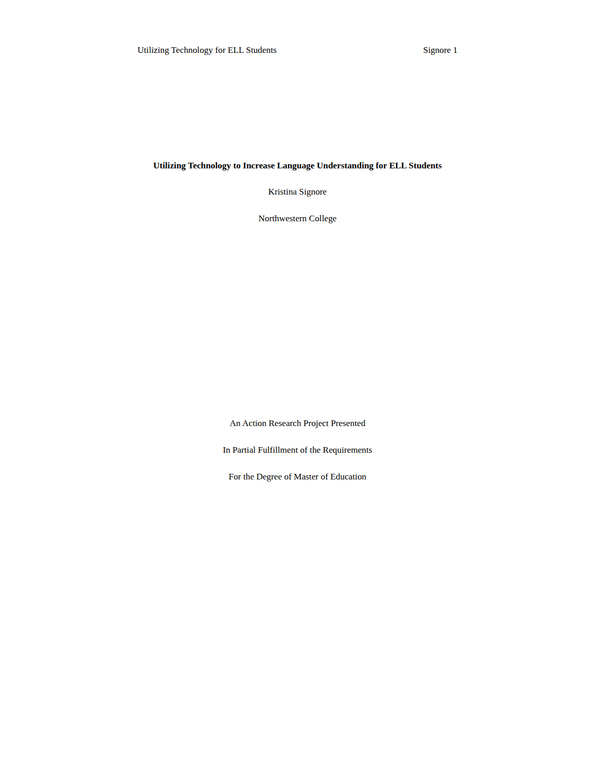Utilizing Technology for ELL Students Signore 1
Utilizing Technology to Increase Language Understanding for ELL Students
Kristina Signore
Northwestern College
An Action Research Project Presented
In Partial Fulfillment of the Requirements
For the Degree of Master of Education